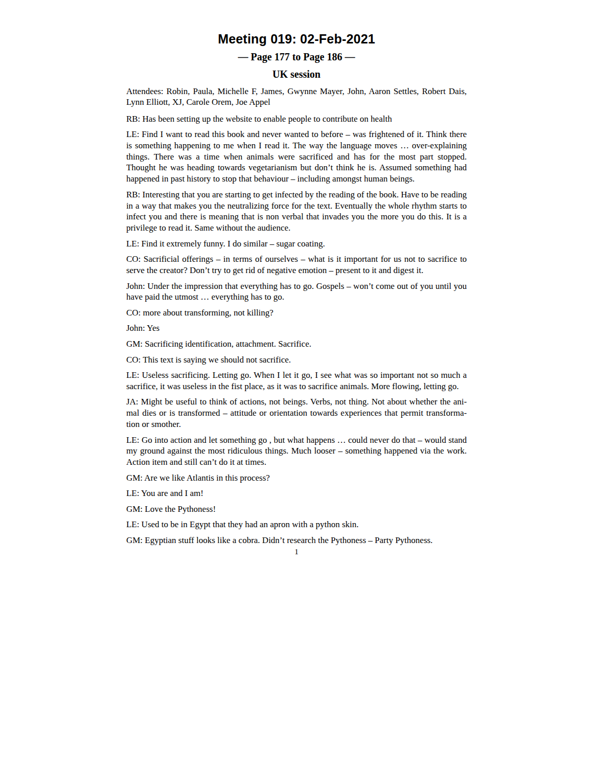Meeting 019: 02-Feb-2021
— Page 177 to Page 186 —
UK session
Attendees: Robin, Paula, Michelle F, James, Gwynne Mayer, John, Aaron Settles, Robert Dais, Lynn Elliott, XJ, Carole Orem, Joe Appel
RB: Has been setting up the website to enable people to contribute on health
LE: Find I want to read this book and never wanted to before – was frightened of it. Think there is something happening to me when I read it. The way the language moves … over-explaining things. There was a time when animals were sacrificed and has for the most part stopped. Thought he was heading towards vegetarianism but don’t think he is. Assumed something had happened in past history to stop that behaviour – including amongst human beings.
RB: Interesting that you are starting to get infected by the reading of the book. Have to be reading in a way that makes you the neutralizing force for the text. Eventually the whole rhythm starts to infect you and there is meaning that is non verbal that invades you the more you do this. It is a privilege to read it. Same without the audience.
LE: Find it extremely funny. I do similar – sugar coating.
CO: Sacrificial offerings – in terms of ourselves – what is it important for us not to sacrifice to serve the creator? Don’t try to get rid of negative emotion – present to it and digest it.
John: Under the impression that everything has to go. Gospels – won’t come out of you until you have paid the utmost … everything has to go.
CO: more about transforming, not killing?
John: Yes
GM: Sacrificing identification, attachment. Sacrifice.
CO: This text is saying we should not sacrifice.
LE: Useless sacrificing. Letting go. When I let it go, I see what was so important not so much a sacrifice, it was useless in the fist place, as it was to sacrifice animals. More flowing, letting go.
JA: Might be useful to think of actions, not beings. Verbs, not thing. Not about whether the animal dies or is transformed – attitude or orientation towards experiences that permit transformation or smother.
LE: Go into action and let something go , but what happens … could never do that – would stand my ground against the most ridiculous things. Much looser – something happened via the work. Action item and still can’t do it at times.
GM: Are we like Atlantis in this process?
LE: You are and I am!
GM: Love the Pythoness!
LE: Used to be in Egypt that they had an apron with a python skin.
GM: Egyptian stuff looks like a cobra. Didn’t research the Pythoness – Party Pythoness.
1